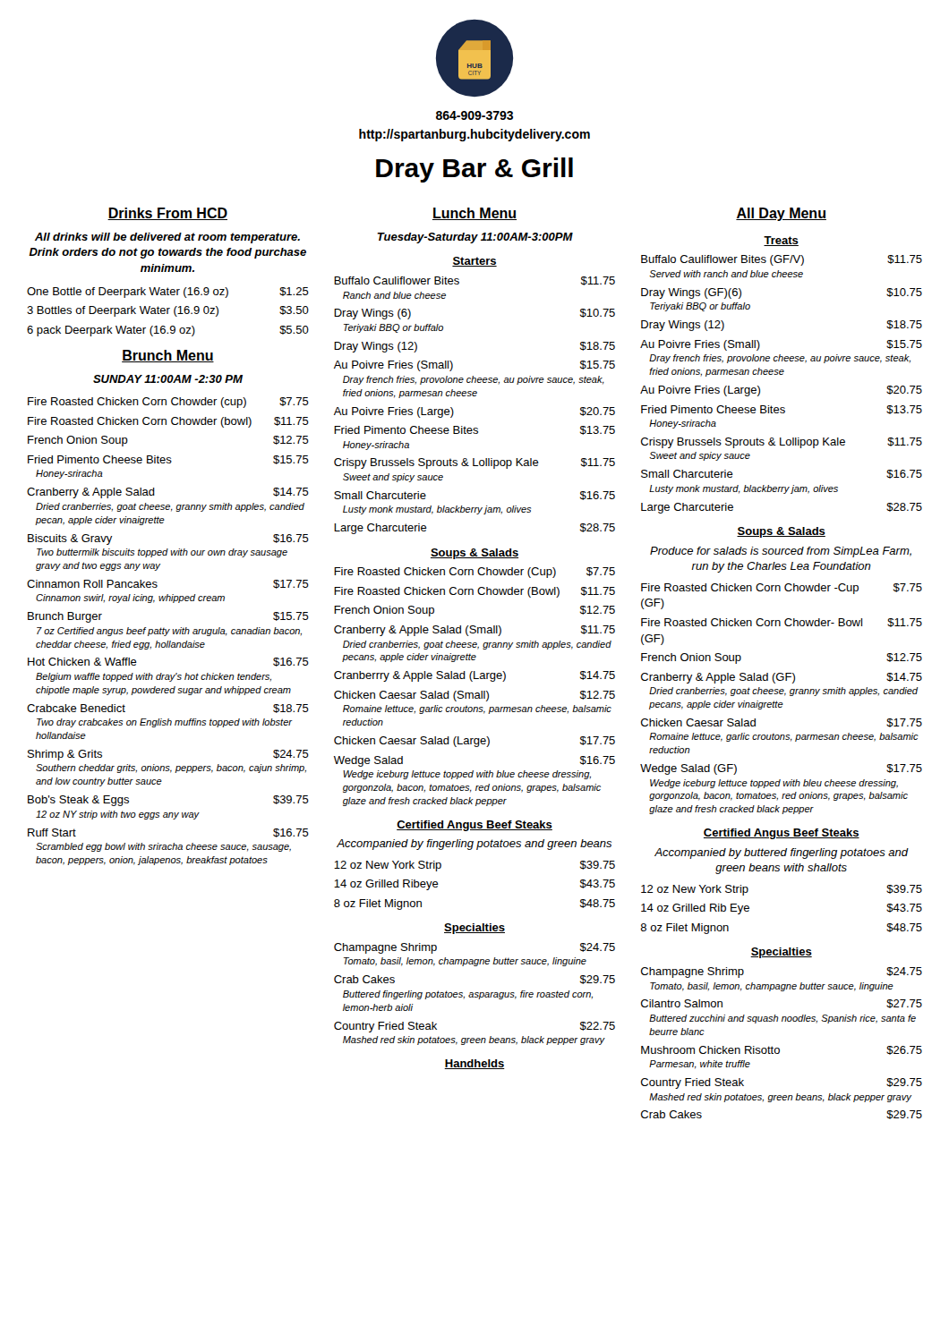HUB CITY
864-909-3793
http://spartanburg.hubcitydelivery.com
Dray Bar & Grill
Drinks From HCD
All drinks will be delivered at room temperature. Drink orders do not go towards the food purchase minimum.
One Bottle of Deerpark Water (16.9 oz)$1.25
3 Bottles of Deerpark Water (16.9 0z)$3.50
6 pack Deerpark Water (16.9 oz)$5.50
Brunch Menu
SUNDAY 11:00AM -2:30 PM
Fire Roasted Chicken Corn Chowder (cup)$7.75
Fire Roasted Chicken Corn Chowder (bowl)$11.75
French Onion Soup$12.75
Fried Pimento Cheese Bites$15.75
Honey-sriracha
Cranberry & Apple Salad$14.75
Dried cranberries, goat cheese, granny smith apples, candied pecan, apple cider vinaigrette
Biscuits & Gravy$16.75
Two buttermilk biscuits topped with our own dray sausage gravy and two eggs any way
Cinnamon Roll Pancakes$17.75
Cinnamon swirl, royal icing, whipped cream
Brunch Burger$15.75
7 oz Certified angus beef patty with arugula, canadian bacon, cheddar cheese, fried egg, hollandaise
Hot Chicken & Waffle$16.75
Belgium waffle topped with dray's hot chicken tenders, chipotle maple syrup, powdered sugar and whipped cream
Crabcake Benedict$18.75
Two dray crabcakes on English muffins topped with lobster hollandaise
Shrimp & Grits$24.75
Southern cheddar grits, onions, peppers, bacon, cajun shrimp, and low country butter sauce
Bob's Steak & Eggs$39.75
12 oz NY strip with two eggs any way
Ruff Start$16.75
Scrambled egg bowl with sriracha cheese sauce, sausage, bacon, peppers, onion, jalapenos, breakfast potatoes
Lunch Menu
Tuesday-Saturday 11:00AM-3:00PM
Starters
Buffalo Cauliflower Bites$11.75
Ranch and blue cheese
Dray Wings (6)$10.75
Teriyaki BBQ or buffalo
Dray Wings (12)$18.75
Au Poivre Fries (Small)$15.75
Dray french fries, provolone cheese, au poivre sauce, steak, fried onions, parmesan cheese
Au Poivre Fries (Large)$20.75
Fried Pimento Cheese Bites$13.75
Honey-sriracha
Crispy Brussels Sprouts & Lollipop Kale$11.75
Sweet and spicy sauce
Small Charcuterie$16.75
Lusty monk mustard, blackberry jam, olives
Large Charcuterie$28.75
Soups & Salads
Fire Roasted Chicken Corn Chowder (Cup)$7.75
Fire Roasted Chicken Corn Chowder (Bowl)$11.75
French Onion Soup$12.75
Cranberry & Apple Salad (Small)$11.75
Dried cranberries, goat cheese, granny smith apples, candied pecans, apple cider vinaigrette
Cranberrry & Apple Salad (Large)$14.75
Chicken Caesar Salad (Small)$12.75
Romaine lettuce, garlic croutons, parmesan cheese, balsamic reduction
Chicken Caesar Salad (Large)$17.75
Wedge Salad$16.75
Wedge iceburg lettuce topped with blue cheese dressing, gorgonzola, bacon, tomatoes, red onions, grapes, balsamic glaze and fresh cracked black pepper
Certified Angus Beef Steaks
Accompanied by fingerling potatoes and green beans
12 oz New York Strip$39.75
14 oz Grilled Ribeye$43.75
8 oz Filet Mignon$48.75
Specialties
Champagne Shrimp$24.75
Tomato, basil, lemon, champagne butter sauce, linguine
Crab Cakes$29.75
Buttered fingerling potatoes, asparagus, fire roasted corn, lemon-herb aioli
Country Fried Steak$22.75
Mashed red skin potatoes, green beans, black pepper gravy
Handhelds
All Day Menu
Treats
Buffalo Cauliflower Bites (GF/V)$11.75
Served with ranch and blue cheese
Dray Wings (GF)(6)$10.75
Teriyaki BBQ or buffalo
Dray Wings (12)$18.75
Au Poivre Fries (Small)$15.75
Dray french fries, provolone cheese, au poivre sauce, steak, fried onions, parmesan cheese
Au Poivre Fries (Large)$20.75
Fried Pimento Cheese Bites$13.75
Honey-sriracha
Crispy Brussels Sprouts & Lollipop Kale$11.75
Sweet and spicy sauce
Small Charcuterie$16.75
Lusty monk mustard, blackberry jam, olives
Large Charcuterie$28.75
Soups & Salads
Produce for salads is sourced from SimpLea Farm, run by the Charles Lea Foundation
Fire Roasted Chicken Corn Chowder -Cup (GF)$7.75
Fire Roasted Chicken Corn Chowder- Bowl (GF)$11.75
French Onion Soup$12.75
Cranberry & Apple Salad (GF)$14.75
Dried cranberries, goat cheese, granny smith apples, candied pecans, apple cider vinaigrette
Chicken Caesar Salad$17.75
Romaine lettuce, garlic croutons, parmesan cheese, balsamic reduction
Wedge Salad (GF)$17.75
Wedge iceburg lettuce topped with bleu cheese dressing, gorgonzola, bacon, tomatoes, red onions, grapes, balsamic glaze and fresh cracked black pepper
Certified Angus Beef Steaks
Accompanied by buttered fingerling potatoes and green beans with shallots
12 oz New York Strip$39.75
14 oz Grilled Rib Eye$43.75
8 oz Filet Mignon$48.75
Specialties
Champagne Shrimp$24.75
Tomato, basil, lemon, champagne butter sauce, linguine
Cilantro Salmon$27.75
Buttered zucchini and squash noodles, Spanish rice, santa fe beurre blanc
Mushroom Chicken Risotto$26.75
Parmesan, white truffle
Country Fried Steak$29.75
Mashed red skin potatoes, green beans, black pepper gravy
Crab Cakes$29.75